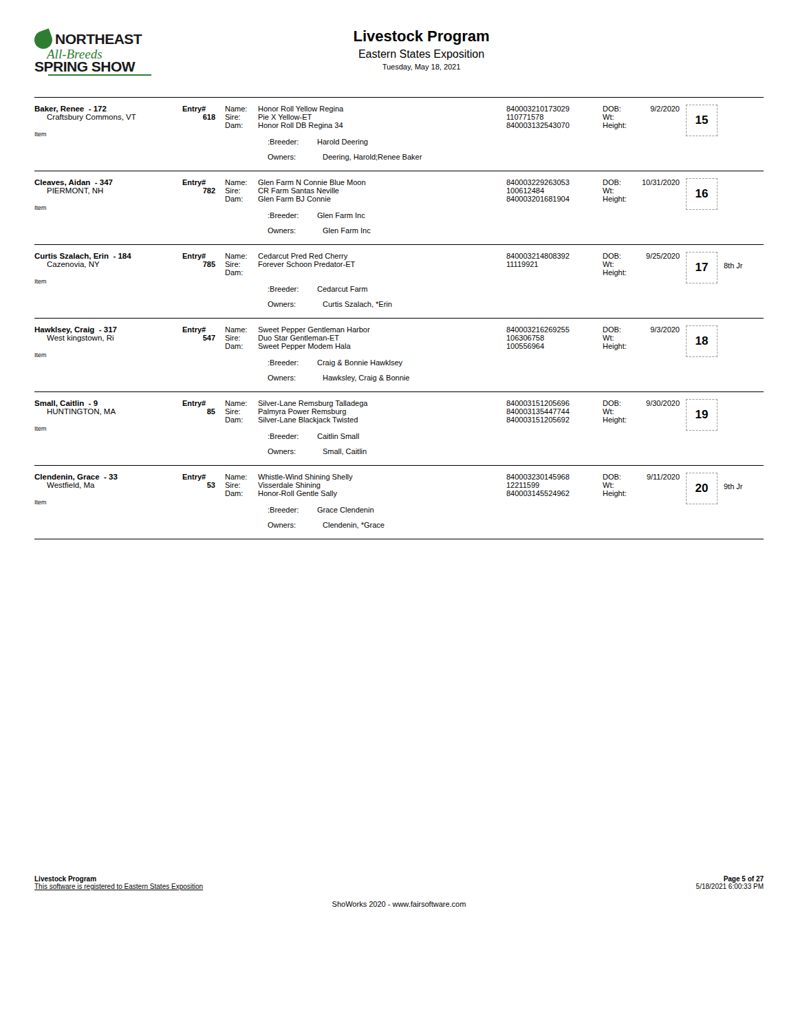NORTHEAST
All-Breeds
SPRING SHOW
Livestock Program
Eastern States Exposition
Tuesday, May 18, 2021
| Baker, Renee - 172 Craftsbury Commons, VT Item Entry# 618 Name: Honor Roll Yellow Regina Sire: Pie X Yellow-ET Dam: Honor Roll DB Regina 34 :Breeder: Harold Deering Owners: Deering, Harold;Renee Baker 840003210173029 110771578 840003132543070 DOB: 9/2/2020 Wt: Height: 15 |
| Cleaves, Aidan - 347 PIERMONT, NH Item Entry# 782 Name: Glen Farm N Connie Blue Moon Sire: CR Farm Santas Neville Dam: Glen Farm BJ Connie :Breeder: Glen Farm Inc Owners: Glen Farm Inc 840003229263053 100612484 840003201681904 DOB: 10/31/2020 Wt: Height: 16 |
| Curtis Szalach, Erin - 184 Cazenovia, NY Item Entry# 785 Name: Cedarcut Pred Red Cherry Sire: Forever Schoon Predator-ET Dam: :Breeder: Cedarcut Farm Owners: Curtis Szalach, *Erin 840003214808392 11119921 DOB: 9/25/2020 Wt: Height: 17 8th Jr |
| Hawklsey, Craig - 317 West kingstown, Ri Item Entry# 547 Name: Sweet Pepper Gentleman Harbor Sire: Duo Star Gentleman-ET Dam: Sweet Pepper Modem Hala :Breeder: Craig & Bonnie Hawklsey Owners: Hawksley, Craig & Bonnie 840003216269255 106306758 100556964 DOB: 9/3/2020 Wt: Height: 18 |
| Small, Caitlin - 9 HUNTINGTON, MA Item Entry# 85 Name: Silver-Lane Remsburg Talladega Sire: Palmyra Power Remsburg Dam: Silver-Lane Blackjack Twisted :Breeder: Caitlin Small Owners: Small, Caitlin 840003151205696 840003135447744 840003151205692 DOB: 9/30/2020 Wt: Height: 19 |
| Clendenin, Grace - 33 Westfield, Ma Item Entry# 53 Name: Whistle-Wind Shining Shelly Sire: Visserdale Shining Dam: Honor-Roll Gentle Sally :Breeder: Grace Clendenin Owners: Clendenin, *Grace 840003230145968 12211599 840003145524962 DOB: 9/11/2020 Wt: Height: 20 9th Jr |
Livestock Program
Page 5 of 27
This software is registered to Eastern States Exposition
5/18/2021 6:00:33 PM
ShoWorks 2020 - www.fairsoftware.com